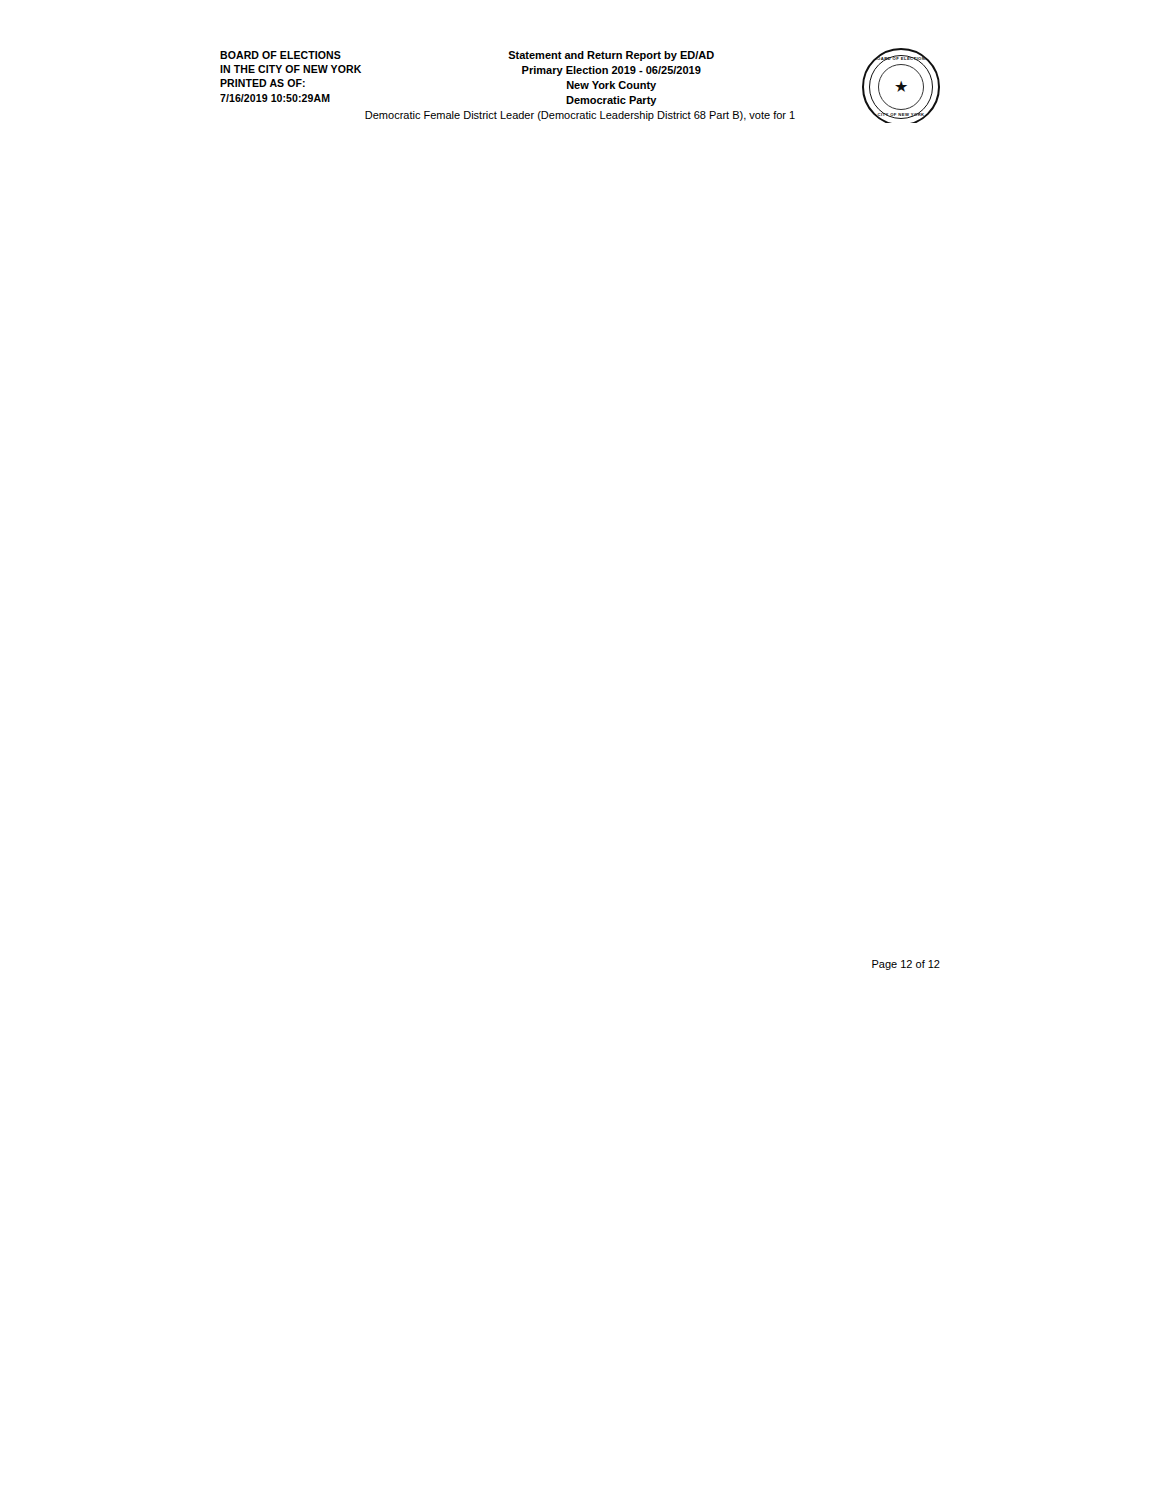BOARD OF ELECTIONS
★
CITY OF NEW YORK
BOARD OF ELECTIONS
IN THE CITY OF NEW YORK
PRINTED AS OF:
7/16/2019 10:50:29AM
Statement and Return Report by ED/AD
Primary Election 2019 - 06/25/2019
New York County
Democratic Party
Democratic Female District Leader (Democratic Leadership District 68 Part B), vote for 1
Page 12 of 12